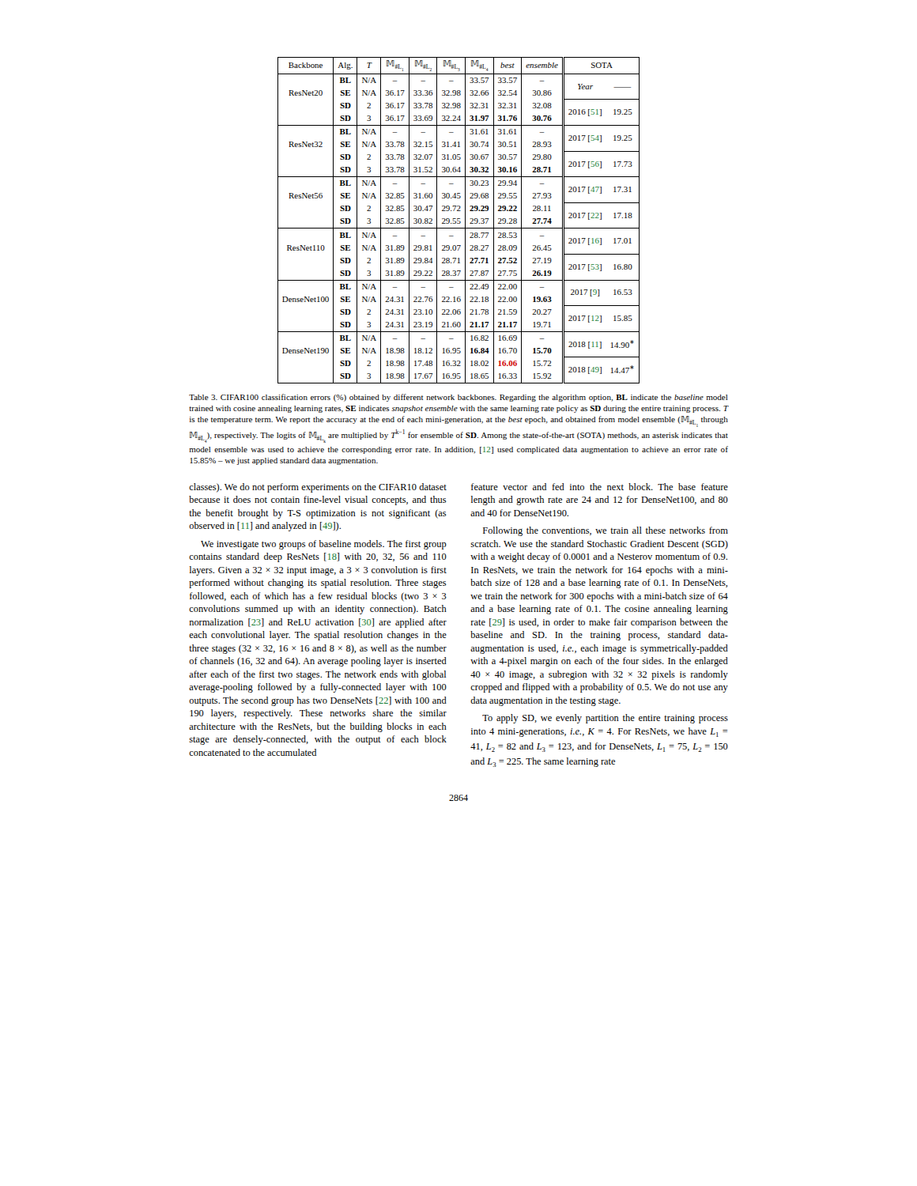| Backbone | Alg. | T | 𝕄 #L 1 | 𝕄 #L 2 | 𝕄 #L 3 | 𝕄 #L 4 | best | ensemble | SOTA |
| --- | --- | --- | --- | --- | --- | --- | --- | --- | --- |
| ResNet20 | BL | N/A | – | – | – | 33.57 | 33.57 | – | Year | —— |
| SE | N/A | 36.17 | 33.36 | 32.98 | 32.66 | 32.54 | 30.86 |
| SD | 2 | 36.17 | 33.78 | 32.98 | 32.31 | 32.31 | 32.08 | 2016 [ 51 ] | 19.25 |
| | SD | 3 | 36.17 | 33.69 | 32.24 | 31.97 | 31.76 | 30.76 |
| ResNet32 | BL | N/A | – | – | – | 31.61 | 31.61 | – | 2017 [ 54 ] | 19.25 |
| SE | N/A | 33.78 | 32.15 | 31.41 | 30.74 | 30.51 | 28.93 |
| SD | 2 | 33.78 | 32.07 | 31.05 | 30.67 | 30.57 | 29.80 | 2017 [ 56 ] | 17.73 |
| | SD | 3 | 33.78 | 31.52 | 30.64 | 30.32 | 30.16 | 28.71 |
| ResNet56 | BL | N/A | – | – | – | 30.23 | 29.94 | – | 2017 [ 47 ] | 17.31 |
| SE | N/A | 32.85 | 31.60 | 30.45 | 29.68 | 29.55 | 27.93 |
| SD | 2 | 32.85 | 30.47 | 29.72 | 29.29 | 29.22 | 28.11 | 2017 [ 22 ] | 17.18 |
| | SD | 3 | 32.85 | 30.82 | 29.55 | 29.37 | 29.28 | 27.74 |
| ResNet110 | BL | N/A | – | – | – | 28.77 | 28.53 | – | 2017 [ 16 ] | 17.01 |
| SE | N/A | 31.89 | 29.81 | 29.07 | 28.27 | 28.09 | 26.45 |
| SD | 2 | 31.89 | 29.84 | 28.71 | 27.71 | 27.52 | 27.19 | 2017 [ 53 ] | 16.80 |
| | SD | 3 | 31.89 | 29.22 | 28.37 | 27.87 | 27.75 | 26.19 |
| DenseNet100 | BL | N/A | – | – | – | 22.49 | 22.00 | – | 2017 [ 9 ] | 16.53 |
| SE | N/A | 24.31 | 22.76 | 22.16 | 22.18 | 22.00 | 19.63 |
| SD | 2 | 24.31 | 23.10 | 22.06 | 21.78 | 21.59 | 20.27 | 2017 [ 12 ] | 15.85 |
| | SD | 3 | 24.31 | 23.19 | 21.60 | 21.17 | 21.17 | 19.71 |
| DenseNet190 | BL | N/A | – | – | – | 16.82 | 16.69 | – | 2018 [ 11 ] | 14.90 ∗ |
| SE | N/A | 18.98 | 18.12 | 16.95 | 16.84 | 16.70 | 15.70 |
| SD | 2 | 18.98 | 17.48 | 16.32 | 18.02 | 16.06 | 15.72 | 2018 [ 49 ] | 14.47 ∗ |
| | SD | 3 | 18.98 | 17.67 | 16.95 | 18.65 | 16.33 | 15.92 |
Table 3. CIFAR100 classification errors (%) obtained by different network backbones. Regarding the algorithm option, BL indicate the baseline model trained with cosine annealing learning rates, SE indicates snapshot ensemble with the same learning rate policy as SD during the entire training process. T is the temperature term. We report the accuracy at the end of each mini-generation, at the best epoch, and obtained from model ensemble (𝕄#L1 through 𝕄#L4), respectively. The logits of 𝕄#Lk are multiplied by Tk−1 for ensemble of SD. Among the state-of-the-art (SOTA) methods, an asterisk indicates that model ensemble was used to achieve the corresponding error rate. In addition, [12] used complicated data augmentation to achieve an error rate of 15.85% – we just applied standard data augmentation.
classes). We do not perform experiments on the CIFAR10 dataset because it does not contain fine-level visual concepts, and thus the benefit brought by T-S optimization is not significant (as observed in [11] and analyzed in [49]).
We investigate two groups of baseline models. The first group contains standard deep ResNets [18] with 20, 32, 56 and 110 layers. Given a 32 × 32 input image, a 3 × 3 convolution is first performed without changing its spatial resolution. Three stages followed, each of which has a few residual blocks (two 3 × 3 convolutions summed up with an identity connection). Batch normalization [23] and ReLU activation [30] are applied after each convolutional layer. The spatial resolution changes in the three stages (32 × 32, 16 × 16 and 8 × 8), as well as the number of channels (16, 32 and 64). An average pooling layer is inserted after each of the first two stages. The network ends with global average-pooling followed by a fully-connected layer with 100 outputs. The second group has two DenseNets [22] with 100 and 190 layers, respectively. These networks share the similar architecture with the ResNets, but the building blocks in each stage are densely-connected, with the output of each block concatenated to the accumulated
feature vector and fed into the next block. The base feature length and growth rate are 24 and 12 for DenseNet100, and 80 and 40 for DenseNet190.
Following the conventions, we train all these networks from scratch. We use the standard Stochastic Gradient Descent (SGD) with a weight decay of 0.0001 and a Nesterov momentum of 0.9. In ResNets, we train the network for 164 epochs with a mini-batch size of 128 and a base learning rate of 0.1. In DenseNets, we train the network for 300 epochs with a mini-batch size of 64 and a base learning rate of 0.1. The cosine annealing learning rate [29] is used, in order to make fair comparison between the baseline and SD. In the training process, standard data-augmentation is used, i.e., each image is symmetrically-padded with a 4-pixel margin on each of the four sides. In the enlarged 40 × 40 image, a subregion with 32 × 32 pixels is randomly cropped and flipped with a probability of 0.5. We do not use any data augmentation in the testing stage.
To apply SD, we evenly partition the entire training process into 4 mini-generations, i.e., K = 4. For ResNets, we have L1 = 41, L2 = 82 and L3 = 123, and for DenseNets, L1 = 75, L2 = 150 and L3 = 225. The same learning rate
2864